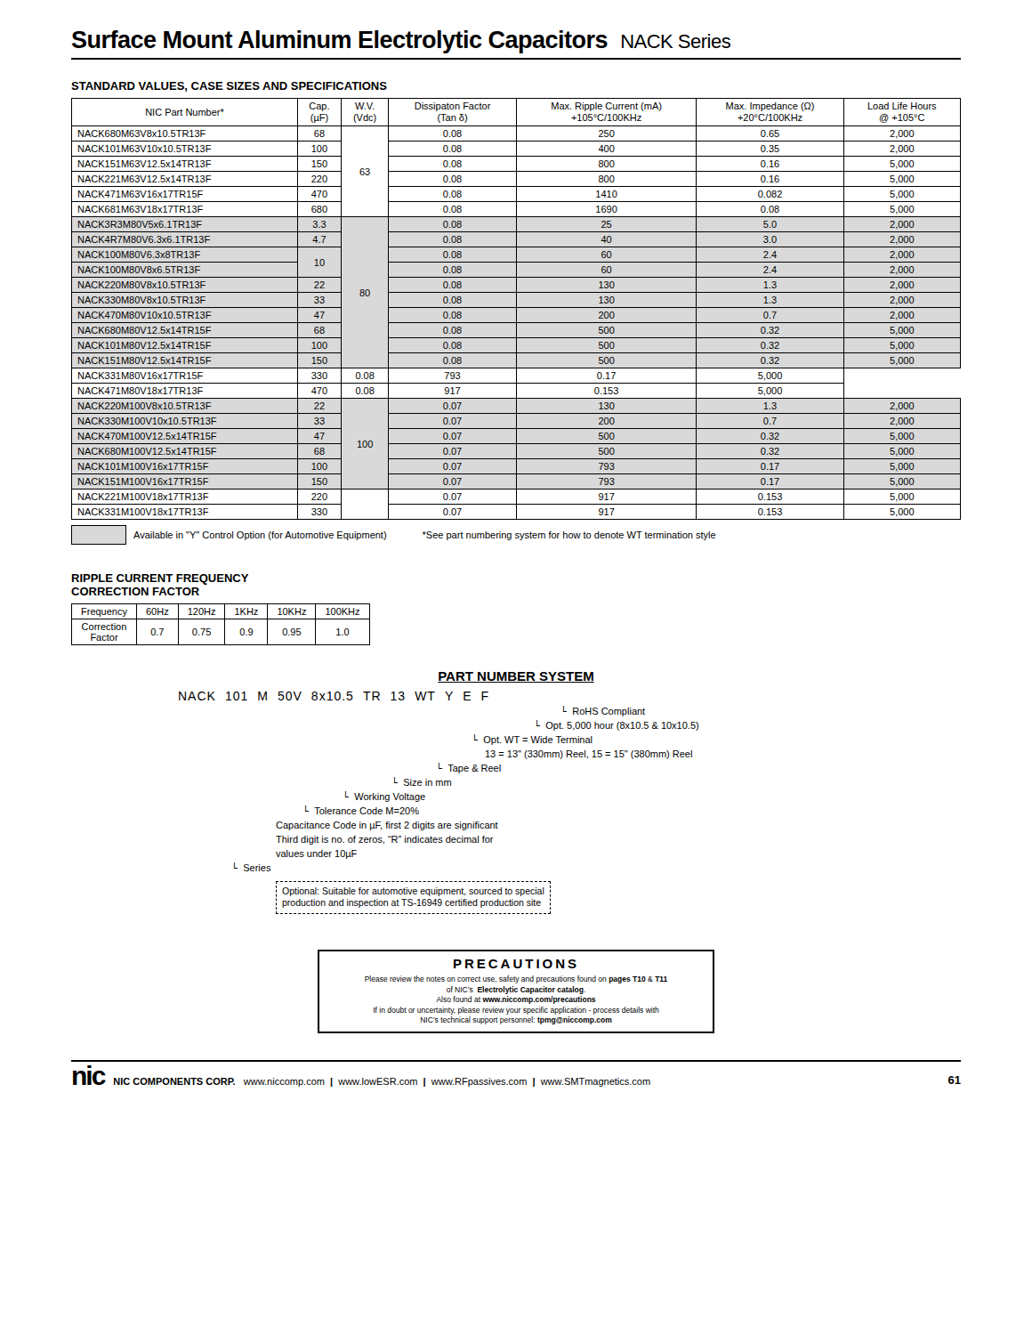Surface Mount Aluminum Electrolytic Capacitors NACK Series
STANDARD VALUES, CASE SIZES AND SPECIFICATIONS
| NIC Part Number* | Cap. (µF) | W.V. (Vdc) | Dissipaton Factor (Tan δ) | Max. Ripple Current (mA) +105°C/100KHz | Max. Impedance (Ω) +20°C/100KHz | Load Life Hours @ +105°C |
| --- | --- | --- | --- | --- | --- | --- |
| NACK680M63V8x10.5TR13F | 68 | 63 | 0.08 | 250 | 0.65 | 2,000 |
| NACK101M63V10x10.5TR13F | 100 | 0.08 | 400 | 0.35 | 2,000 |
| NACK151M63V12.5x14TR13F | 150 | 0.08 | 800 | 0.16 | 5,000 |
| NACK221M63V12.5x14TR13F | 220 | 0.08 | 800 | 0.16 | 5,000 |
| NACK471M63V16x17TR15F | 470 | 0.08 | 1410 | 0.082 | 5,000 |
| NACK681M63V18x17TR13F | 680 | 0.08 | 1690 | 0.08 | 5,000 |
| NACK3R3M80V5x6.1TR13F | 3.3 | 80 | 0.08 | 25 | 5.0 | 2,000 |
| NACK4R7M80V6.3x6.1TR13F | 4.7 | 0.08 | 40 | 3.0 | 2,000 |
| NACK100M80V6.3x8TR13F | 10 | 0.08 | 60 | 2.4 | 2,000 |
| NACK100M80V8x6.5TR13F | 0.08 | 60 | 2.4 | 2,000 |
| NACK220M80V8x10.5TR13F | 22 | 0.08 | 130 | 1.3 | 2,000 |
| NACK330M80V8x10.5TR13F | 33 | 0.08 | 130 | 1.3 | 2,000 |
| NACK470M80V10x10.5TR13F | 47 | 0.08 | 200 | 0.7 | 2,000 |
| NACK680M80V12.5x14TR15F | 68 | 0.08 | 500 | 0.32 | 5,000 |
| NACK101M80V12.5x14TR15F | 100 | 0.08 | 500 | 0.32 | 5,000 |
| NACK151M80V12.5x14TR15F | 150 | 0.08 | 500 | 0.32 | 5,000 |
| NACK331M80V16x17TR15F | 330 | 0.08 | 793 | 0.17 | 5,000 |
| NACK471M80V18x17TR13F | 470 | 0.08 | 917 | 0.153 | 5,000 |
| NACK220M100V8x10.5TR13F | 22 | 100 | 0.07 | 130 | 1.3 | 2,000 |
| NACK330M100V10x10.5TR13F | 33 | 0.07 | 200 | 0.7 | 2,000 |
| NACK470M100V12.5x14TR15F | 47 | 0.07 | 500 | 0.32 | 5,000 |
| NACK680M100V12.5x14TR15F | 68 | 0.07 | 500 | 0.32 | 5,000 |
| NACK101M100V16x17TR15F | 100 | 0.07 | 793 | 0.17 | 5,000 |
| NACK151M100V16x17TR15F | 150 | 0.07 | 793 | 0.17 | 5,000 |
| NACK221M100V18x17TR13F | 220 | | 0.07 | 917 | 0.153 | 5,000 |
| NACK331M100V18x17TR13F | 330 | 0.07 | 917 | 0.153 | 5,000 |
Available in "Y" Control Option (for Automotive Equipment)
*See part numbering system for how to denote WT termination style
RIPPLE CURRENT FREQUENCY
CORRECTION FACTOR
| Frequency | 60Hz | 120Hz | 1KHz | 10KHz | 100KHz |
| --- | --- | --- | --- | --- | --- |
| Correction Factor | 0.7 | 0.75 | 0.9 | 0.95 | 1.0 |
PART NUMBER SYSTEM
NACK 101 M 50V 8x10.5 TR 13 WT YEF
└ RoHS Compliant
└ Opt. 5,000 hour (8x10.5 & 10x10.5)
└ Opt. WT = Wide Terminal
13 = 13" (330mm) Reel, 15 = 15" (380mm) Reel
└ Tape & Reel
└ Size in mm
└ Working Voltage
└ Tolerance Code M=20%
Capacitance Code in µF, first 2 digits are significant
Third digit is no. of zeros, “R” indicates decimal for
values under 10µF
└ Series
Optional: Suitable for automotive equipment, sourced to special
production and inspection at TS-16949 certified production site
PRECAUTIONS
Please review the notes on correct use, safety and precautions found on pages T10 & T11
of NIC’s Electrolytic Capacitor catalog.
Also found at www.niccomp.com/precautions
If in doubt or uncertainty, please review your specific application - process details with
NIC’s technical support personnel: tpmg@niccomp.com
nic
NIC COMPONENTS CORP. www.niccomp.com | www.lowESR.com | www.RFpassives.com | www.SMTmagnetics.com
61